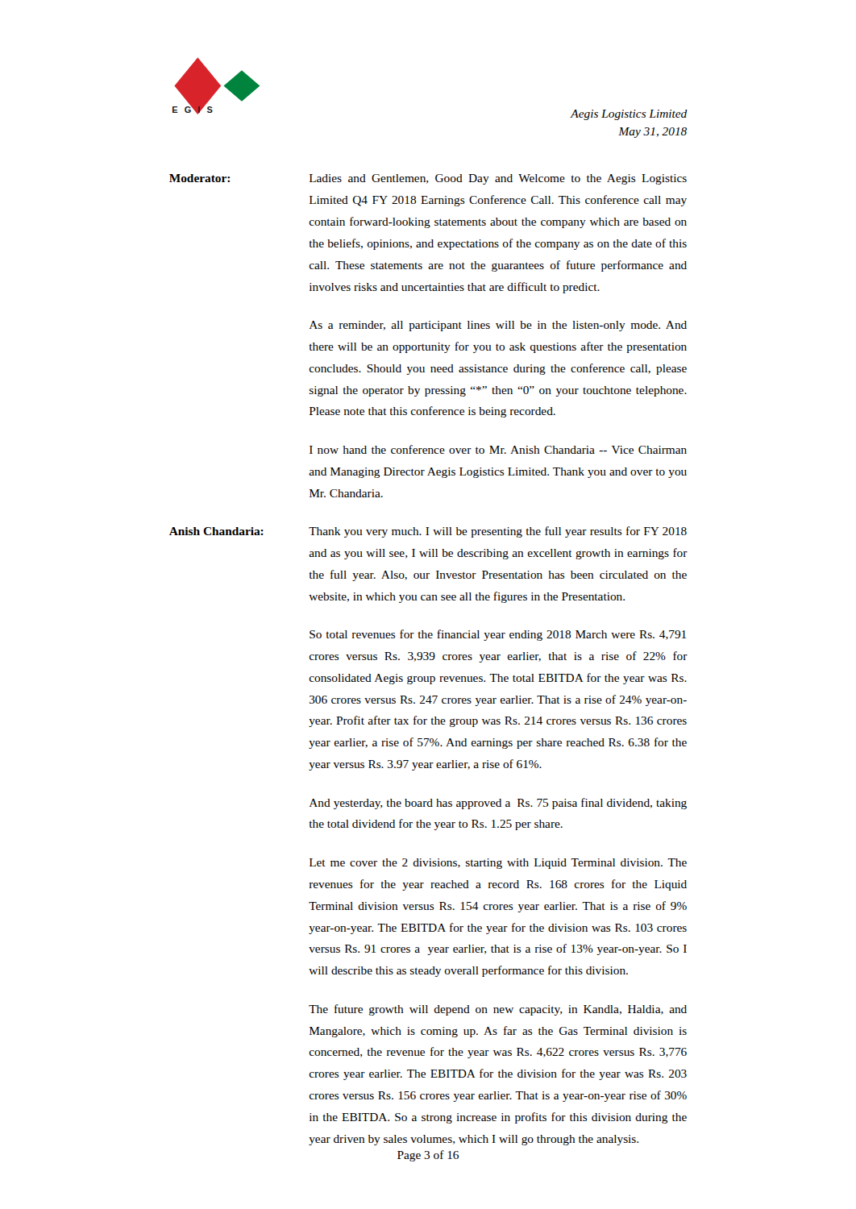E G I S
Aegis Logistics Limited
May 31, 2018
| Moderator: | Ladies and Gentlemen, Good Day and Welcome to the Aegis Logistics Limited Q4 FY 2018 Earnings Conference Call. This conference call may contain forward-looking statements about the company which are based on the beliefs, opinions, and expectations of the company as on the date of this call. These statements are not the guarantees of future performance and involves risks and uncertainties that are difficult to predict. As a reminder, all participant lines will be in the listen-only mode. And there will be an opportunity for you to ask questions after the presentation concludes. Should you need assistance during the conference call, please signal the operator by pressing “*” then “0” on your touchtone telephone. Please note that this conference is being recorded. I now hand the conference over to Mr. Anish Chandaria -- Vice Chairman and Managing Director Aegis Logistics Limited. Thank you and over to you Mr. Chandaria. |
| Anish Chandaria: | Thank you very much. I will be presenting the full year results for FY 2018 and as you will see, I will be describing an excellent growth in earnings for the full year. Also, our Investor Presentation has been circulated on the website, in which you can see all the figures in the Presentation. So total revenues for the financial year ending 2018 March were Rs. 4,791 crores versus Rs. 3,939 crores year earlier, that is a rise of 22% for consolidated Aegis group revenues. The total EBITDA for the year was Rs. 306 crores versus Rs. 247 crores year earlier. That is a rise of 24% year-on-year. Profit after tax for the group was Rs. 214 crores versus Rs. 136 crores year earlier, a rise of 57%. And earnings per share reached Rs. 6.38 for the year versus Rs. 3.97 year earlier, a rise of 61%. And yesterday, the board has approved a Rs. 75 paisa final dividend, taking the total dividend for the year to Rs. 1.25 per share. Let me cover the 2 divisions, starting with Liquid Terminal division. The revenues for the year reached a record Rs. 168 crores for the Liquid Terminal division versus Rs. 154 crores year earlier. That is a rise of 9% year-on-year. The EBITDA for the year for the division was Rs. 103 crores versus Rs. 91 crores a year earlier, that is a rise of 13% year-on-year. So I will describe this as steady overall performance for this division. The future growth will depend on new capacity, in Kandla, Haldia, and Mangalore, which is coming up. As far as the Gas Terminal division is concerned, the revenue for the year was Rs. 4,622 crores versus Rs. 3,776 crores year earlier. The EBITDA for the division for the year was Rs. 203 crores versus Rs. 156 crores year earlier. That is a year-on-year rise of 30% in the EBITDA. So a strong increase in profits for this division during the year driven by sales volumes, which I will go through the analysis. |
Page 3 of 16